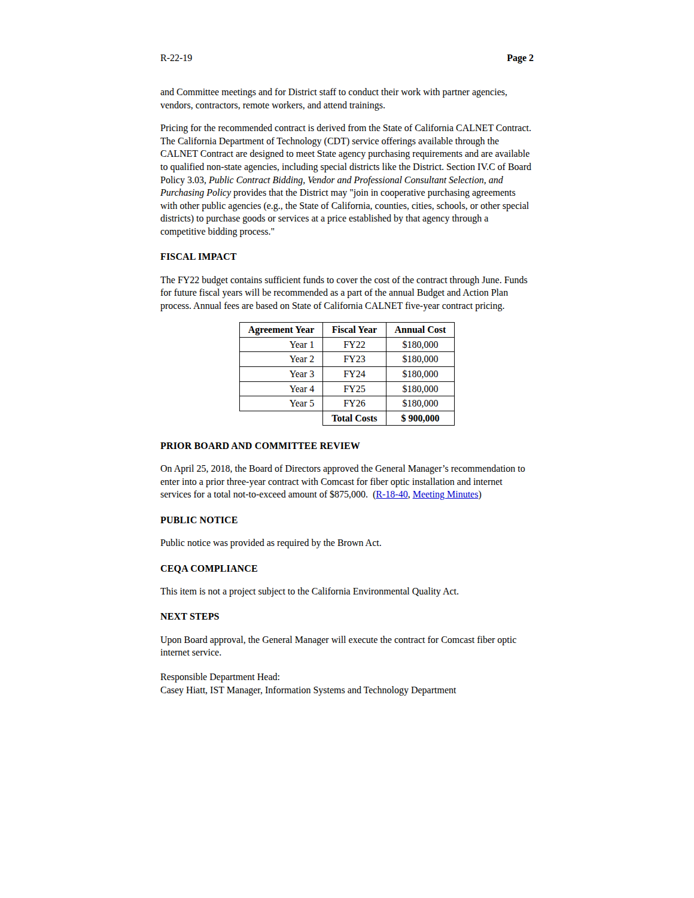R-22-19 Page 2
and Committee meetings and for District staff to conduct their work with partner agencies, vendors, contractors, remote workers, and attend trainings.
Pricing for the recommended contract is derived from the State of California CALNET Contract. The California Department of Technology (CDT) service offerings available through the CALNET Contract are designed to meet State agency purchasing requirements and are available to qualified non-state agencies, including special districts like the District. Section IV.C of Board Policy 3.03, Public Contract Bidding, Vendor and Professional Consultant Selection, and Purchasing Policy provides that the District may "join in cooperative purchasing agreements with other public agencies (e.g., the State of California, counties, cities, schools, or other special districts) to purchase goods or services at a price established by that agency through a competitive bidding process."
Fiscal Impact
The FY22 budget contains sufficient funds to cover the cost of the contract through June. Funds for future fiscal years will be recommended as a part of the annual Budget and Action Plan process. Annual fees are based on State of California CALNET five-year contract pricing.
| Agreement Year | Fiscal Year | Annual Cost |
| --- | --- | --- |
| Year 1 | FY22 | $180,000 |
| Year 2 | FY23 | $180,000 |
| Year 3 | FY24 | $180,000 |
| Year 4 | FY25 | $180,000 |
| Year 5 | FY26 | $180,000 |
| | Total Costs | $ 900,000 |
Prior Board and Committee Review
On April 25, 2018, the Board of Directors approved the General Manager’s recommendation to enter into a prior three-year contract with Comcast for fiber optic installation and internet services for a total not-to-exceed amount of $875,000. (R-18-40, Meeting Minutes)
Public Notice
Public notice was provided as required by the Brown Act.
CEQA Compliance
This item is not a project subject to the California Environmental Quality Act.
Next Steps
Upon Board approval, the General Manager will execute the contract for Comcast fiber optic internet service.
Responsible Department Head:
Casey Hiatt, IST Manager, Information Systems and Technology Department